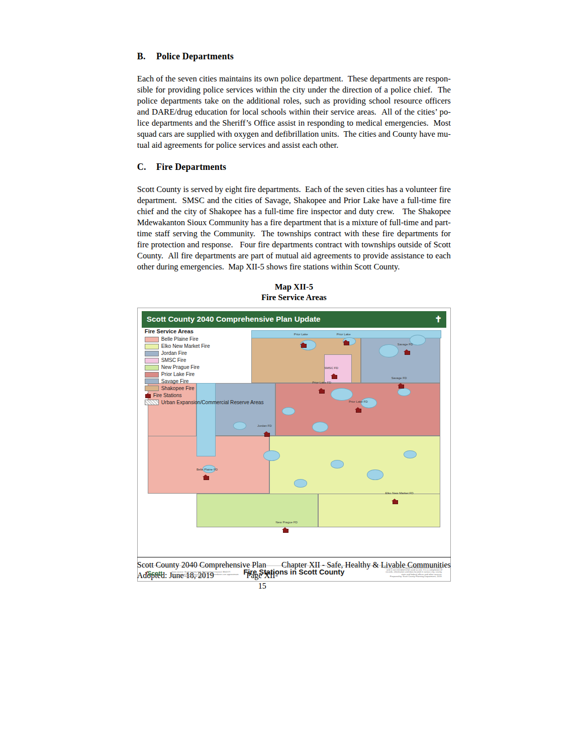B. Police Departments
Each of the seven cities maintains its own police department. These departments are responsible for providing police services within the city under the direction of a police chief. The police departments take on the additional roles, such as providing school resource officers and DARE/drug education for local schools within their service areas. All of the cities’ police departments and the Sheriff’s Office assist in responding to medical emergencies. Most squad cars are supplied with oxygen and defibrillation units. The cities and County have mutual aid agreements for police services and assist each other.
C. Fire Departments
Scott County is served by eight fire departments. Each of the seven cities has a volunteer fire department. SMSC and the cities of Savage, Shakopee and Prior Lake have a full-time fire chief and the city of Shakopee has a full-time fire inspector and duty crew. The Shakopee Mdewakanton Sioux Community has a fire department that is a mixture of full-time and part-time staff serving the Community. The townships contract with these fire departments for fire protection and response. Four fire departments contract with townships outside of Scott County. All fire departments are part of mutual aid agreements to provide assistance to each other during emergencies. Map XII-5 shows fire stations within Scott County.
Map XII-5
Fire Service Areas
Scott County 2040 Comprehensive Plan Update ✝
Fire Service Areas
Belle Plaine Fire
Elko New Market Fire
Jordan Fire
SMSC Fire
New Prague Fire
Prior Lake Fire
Savage Fire
Shakopee Fire
Fire Stations
Urban Expansion/Commercial Reserve Areas
Prior Lake
Prior Lake
Savage FD
SMSC FD
Prior Lake FD
Savage FD
Prior Lake FD
Jordan FD
Belle Plaine FD
Elko New Market FD
New Prague FD
/Scott
Data source: Scott County GIS, Metropolitan Council, MnDOT.
Map prepared for planning purposes only. Boundaries are approximate.
Projection: UTM Zone 15N, NAD83.
This map is neither a legally recorded document nor a survey,
and is not intended to be used as one. It is a compilation of
records, information and data located in various city, county,
state and federal offices and other sources.
Prepared by: Scott County Planning Department, 2019.
Fire Stations in Scott County
Scott County 2040 Comprehensive Plan Chapter XII - Safe, Healthy & Livable Communities
Adopted: June 18, 2019 Page XII-15 Chapter XII - Safe, Healthy & Livable Communities